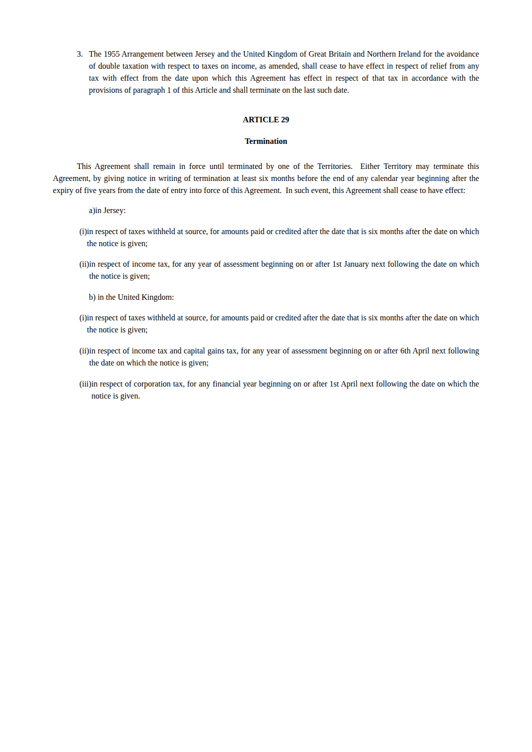3.
The 1955 Arrangement between Jersey and the United Kingdom of Great Britain and Northern Ireland for the avoidance of double taxation with respect to taxes on income, as amended, shall cease to have effect in respect of relief from any tax with effect from the date upon which this Agreement has effect in respect of that tax in accordance with the provisions of paragraph 1 of this Article and shall terminate on the last such date.
ARTICLE 29
Termination
This Agreement shall remain in force until terminated by one of the Territories. Either Territory may terminate this Agreement, by giving notice in writing of termination at least six months before the end of any calendar year beginning after the expiry of five years from the date of entry into force of this Agreement. In such event, this Agreement shall cease to have effect:
a)
in Jersey:
(i)
in respect of taxes withheld at source, for amounts paid or credited after the date that is six months after the date on which the notice is given;
(ii)
in respect of income tax, for any year of assessment beginning on or after 1st January next following the date on which the notice is given;
b)
in the United Kingdom:
(i)
in respect of taxes withheld at source, for amounts paid or credited after the date that is six months after the date on which the notice is given;
(ii)
in respect of income tax and capital gains tax, for any year of assessment beginning on or after 6th April next following the date on which the notice is given;
(iii)
in respect of corporation tax, for any financial year beginning on or after 1st April next following the date on which the notice is given.